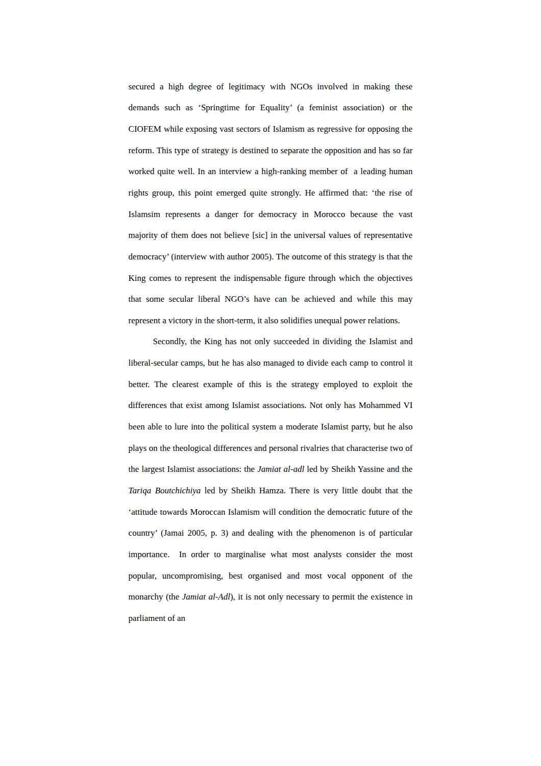secured a high degree of legitimacy with NGOs involved in making these demands such as ‘Springtime for Equality’ (a feminist association) or the CIOFEM while exposing vast sectors of Islamism as regressive for opposing the reform. This type of strategy is destined to separate the opposition and has so far worked quite well. In an interview a high-ranking member of a leading human rights group, this point emerged quite strongly. He affirmed that: ‘the rise of Islamsim represents a danger for democracy in Morocco because the vast majority of them does not believe [sic] in the universal values of representative democracy’ (interview with author 2005). The outcome of this strategy is that the King comes to represent the indispensable figure through which the objectives that some secular liberal NGO’s have can be achieved and while this may represent a victory in the short-term, it also solidifies unequal power relations.
Secondly, the King has not only succeeded in dividing the Islamist and liberal-secular camps, but he has also managed to divide each camp to control it better. The clearest example of this is the strategy employed to exploit the differences that exist among Islamist associations. Not only has Mohammed VI been able to lure into the political system a moderate Islamist party, but he also plays on the theological differences and personal rivalries that characterise two of the largest Islamist associations: the Jamiat al-adl led by Sheikh Yassine and the Tariqa Boutchichiya led by Sheikh Hamza. There is very little doubt that the ‘attitude towards Moroccan Islamism will condition the democratic future of the country’ (Jamai 2005, p. 3) and dealing with the phenomenon is of particular importance. In order to marginalise what most analysts consider the most popular, uncompromising, best organised and most vocal opponent of the monarchy (the Jamiat al-Adl), it is not only necessary to permit the existence in parliament of an